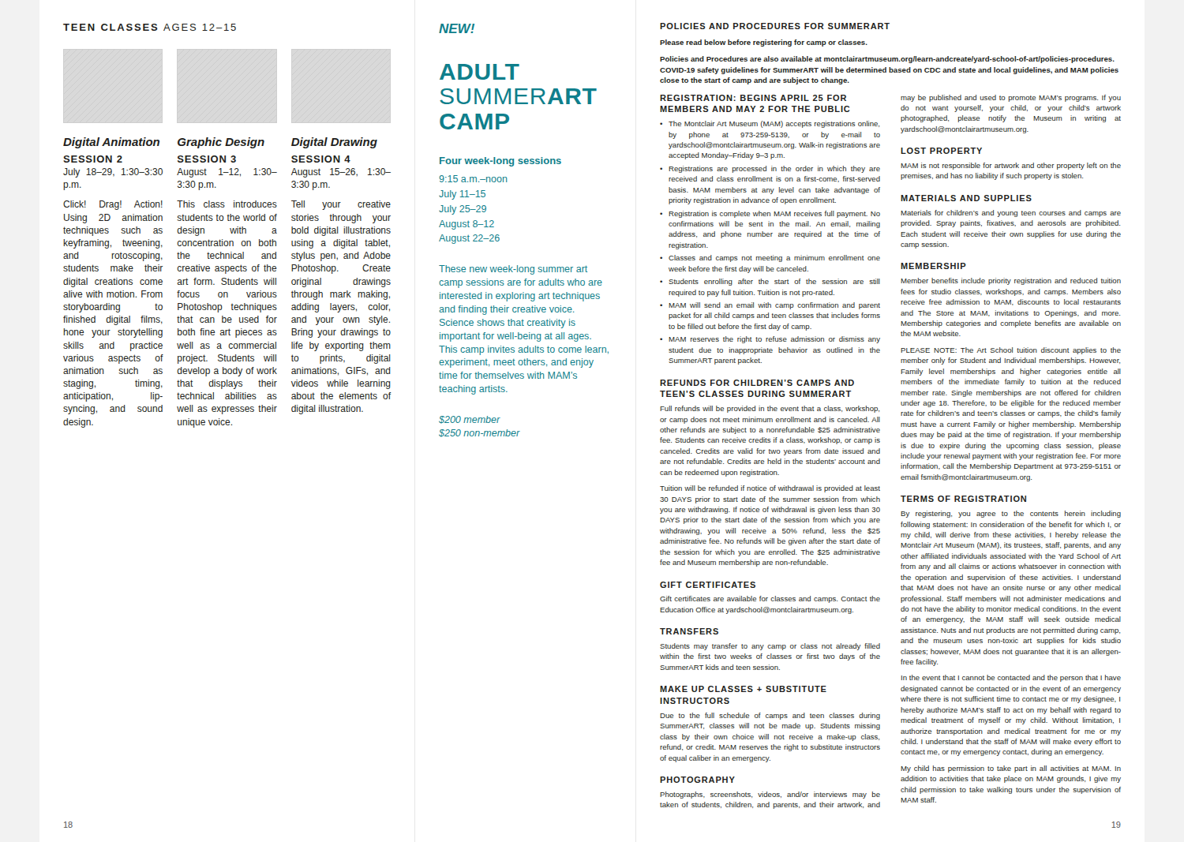TEEN CLASSES AGES 12–15
Digital Animation
SESSION 2
July 18–29, 1:30–3:30 p.m.
Click! Drag! Action! Using 2D animation techniques such as keyframing, tweening, and rotoscoping, students make their digital creations come alive with motion. From storyboarding to finished digital films, hone your storytelling skills and practice various aspects of animation such as staging, timing, anticipation, lip-syncing, and sound design.
Graphic Design
SESSION 3
August 1–12, 1:30–3:30 p.m.
This class introduces students to the world of design with a concentration on both the technical and creative aspects of the art form. Students will focus on various Photoshop techniques that can be used for both fine art pieces as well as a commercial project. Students will develop a body of work that displays their technical abilities as well as expresses their unique voice.
Digital Drawing
SESSION 4
August 15–26, 1:30–3:30 p.m.
Tell your creative stories through your bold digital illustrations using a digital tablet, stylus pen, and Adobe Photoshop. Create original drawings through mark making, adding layers, color, and your own style. Bring your drawings to life by exporting them to prints, digital animations, GIFs, and videos while learning about the elements of digital illustration.
18
NEW!
ADULT
SUMMER ART
CAMP
Four week-long sessions
9:15 a.m.–noon
July 11–15
July 25–29
August 8–12
August 22–26
These new week-long summer art camp sessions are for adults who are interested in exploring art techniques and finding their creative voice. Science shows that creativity is important for well-being at all ages. This camp invites adults to come learn, experiment, meet others, and enjoy time for themselves with MAM’s teaching artists.
$200 member
$250 non-member
POLICIES AND PROCEDURES FOR SUMMERART
Please read below before registering for camp or classes.
Policies and Procedures are also available at montclairartmuseum.org/learn-andcreate/yard-school-of-art/policies-procedures. COVID-19 safety guidelines for SummerART will be determined based on CDC and state and local guidelines, and MAM policies close to the start of camp and are subject to change.
REGISTRATION: Begins April 25 for members and May 2 for the public
The Montclair Art Museum (MAM) accepts registrations online, by phone at 973-259-5139, or by e-mail to yardschool@montclairartmuseum.org. Walk-in registrations are accepted Monday–Friday 9–3 p.m.
Registrations are processed in the order in which they are received and class enrollment is on a first-come, first-served basis. MAM members at any level can take advantage of priority registration in advance of open enrollment.
Registration is complete when MAM receives full payment. No confirmations will be sent in the mail. An email, mailing address, and phone number are required at the time of registration.
Classes and camps not meeting a minimum enrollment one week before the first day will be canceled.
Students enrolling after the start of the session are still required to pay full tuition. Tuition is not pro-rated.
MAM will send an email with camp confirmation and parent packet for all child camps and teen classes that includes forms to be filled out before the first day of camp.
MAM reserves the right to refuse admission or dismiss any student due to inappropriate behavior as outlined in the SummerART parent packet.
REFUNDS FOR CHILDREN’S CAMPS AND TEEN’S CLASSES DURING SUMMERART
Full refunds will be provided in the event that a class, workshop, or camp does not meet minimum enrollment and is canceled. All other refunds are subject to a nonrefundable $25 administrative fee. Students can receive credits if a class, workshop, or camp is canceled. Credits are valid for two years from date issued and are not refundable. Credits are held in the students’ account and can be redeemed upon registration.
Tuition will be refunded if notice of withdrawal is provided at least 30 DAYS prior to start date of the summer session from which you are withdrawing. If notice of withdrawal is given less than 30 DAYS prior to the start date of the session from which you are withdrawing, you will receive a 50% refund, less the $25 administrative fee. No refunds will be given after the start date of the session for which you are enrolled. The $25 administrative fee and Museum membership are non-refundable.
GIFT CERTIFICATES
Gift certificates are available for classes and camps. Contact the Education Office at yardschool@montclairartmuseum.org.
TRANSFERS
Students may transfer to any camp or class not already filled within the first two weeks of classes or first two days of the SummerART kids and teen session.
MAKE UP CLASSES + SUBSTITUTE INSTRUCTORS
Due to the full schedule of camps and teen classes during SummerART, classes will not be made up. Students missing class by their own choice will not receive a make-up class, refund, or credit. MAM reserves the right to substitute instructors of equal caliber in an emergency.
PHOTOGRAPHY
Photographs, screenshots, videos, and/or interviews may be taken of students, children, and parents, and their artwork, and may be published and used to promote MAM’s programs. If you do not want yourself, your child, or your child’s artwork photographed, please notify the Museum in writing at yardschool@montclairartmuseum.org.
LOST PROPERTY
MAM is not responsible for artwork and other property left on the premises, and has no liability if such property is stolen.
MATERIALS AND SUPPLIES
Materials for children’s and young teen courses and camps are provided. Spray paints, fixatives, and aerosols are prohibited. Each student will receive their own supplies for use during the camp session.
MEMBERSHIP
Member benefits include priority registration and reduced tuition fees for studio classes, workshops, and camps. Members also receive free admission to MAM, discounts to local restaurants and The Store at MAM, invitations to Openings, and more. Membership categories and complete benefits are available on the MAM website.
PLEASE NOTE: The Art School tuition discount applies to the member only for Student and Individual memberships. However, Family level memberships and higher categories entitle all members of the immediate family to tuition at the reduced member rate. Single memberships are not offered for children under age 18. Therefore, to be eligible for the reduced member rate for children’s and teen’s classes or camps, the child’s family must have a current Family or higher membership. Membership dues may be paid at the time of registration. If your membership is due to expire during the upcoming class session, please include your renewal payment with your registration fee. For more information, call the Membership Department at 973-259-5151 or email fsmith@montclairartmuseum.org.
TERMS OF REGISTRATION
By registering, you agree to the contents herein including following statement: In consideration of the benefit for which I, or my child, will derive from these activities, I hereby release the Montclair Art Museum (MAM), its trustees, staff, parents, and any other affiliated individuals associated with the Yard School of Art from any and all claims or actions whatsoever in connection with the operation and supervision of these activities. I understand that MAM does not have an onsite nurse or any other medical professional. Staff members will not administer medications and do not have the ability to monitor medical conditions. In the event of an emergency, the MAM staff will seek outside medical assistance. Nuts and nut products are not permitted during camp, and the museum uses non-toxic art supplies for kids studio classes; however, MAM does not guarantee that it is an allergen-free facility.
In the event that I cannot be contacted and the person that I have designated cannot be contacted or in the event of an emergency where there is not sufficient time to contact me or my designee, I hereby authorize MAM’s staff to act on my behalf with regard to medical treatment of myself or my child. Without limitation, I authorize transportation and medical treatment for me or my child. I understand that the staff of MAM will make every effort to contact me, or my emergency contact, during an emergency.
My child has permission to take part in all activities at MAM. In addition to activities that take place on MAM grounds, I give my child permission to take walking tours under the supervision of MAM staff.
19